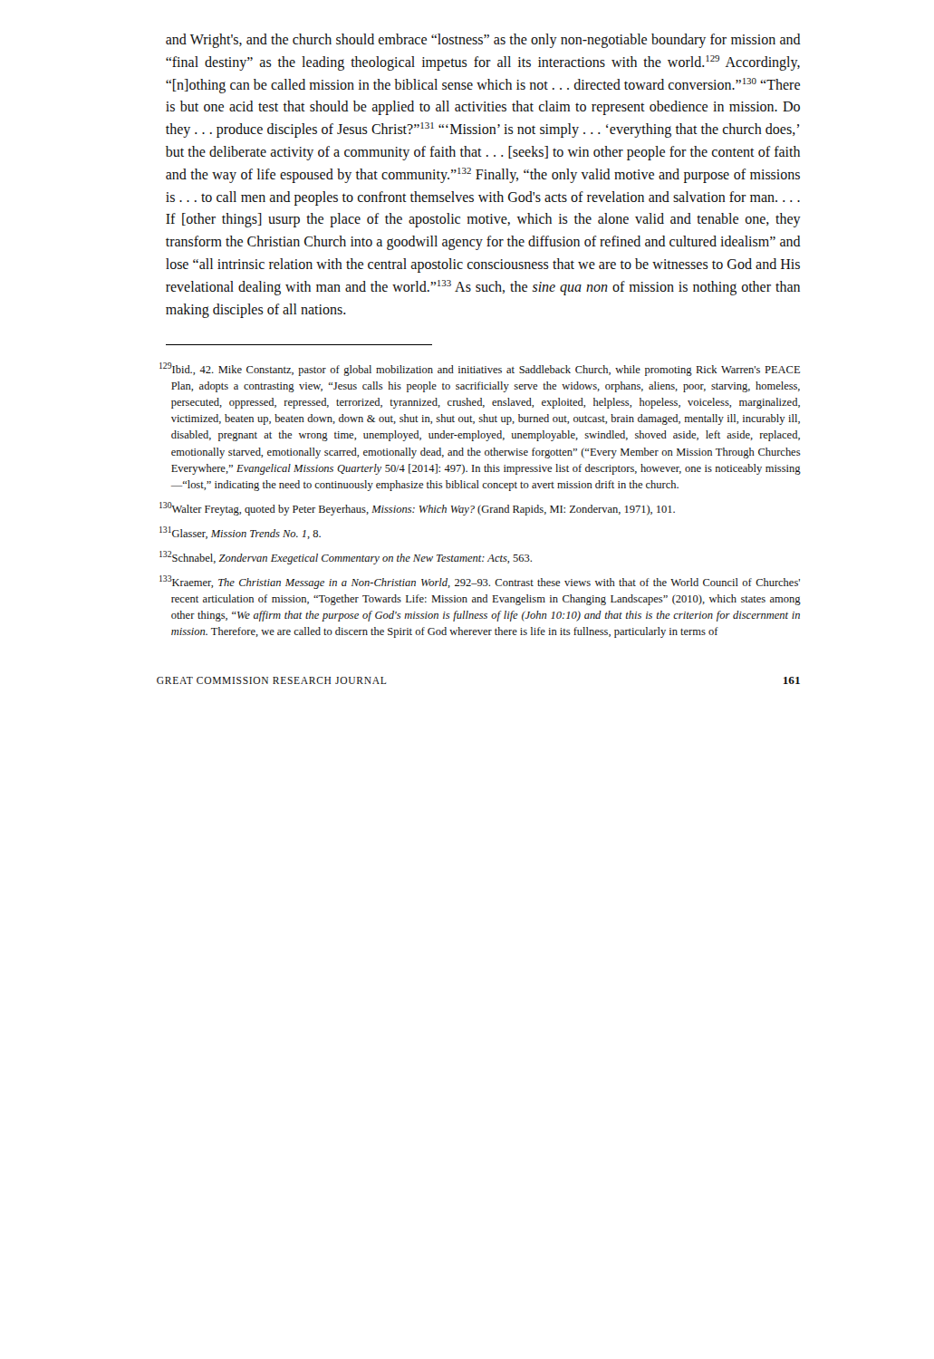and Wright's, and the church should embrace “lostness” as the only non-negotiable boundary for mission and “final destiny” as the leading theological impetus for all its interactions with the world.129 Accordingly, “[n]othing can be called mission in the biblical sense which is not . . . directed toward conversion.”130 “There is but one acid test that should be applied to all activities that claim to represent obedience in mission. Do they . . . produce disciples of Jesus Christ?”131 “‘Mission’ is not simply . . . ‘everything that the church does,’ but the deliberate activity of a community of faith that . . . [seeks] to win other people for the content of faith and the way of life espoused by that community.”132 Finally, “the only valid motive and purpose of missions is . . . to call men and peoples to confront themselves with God's acts of revelation and salvation for man. . . . If [other things] usurp the place of the apostolic motive, which is the alone valid and tenable one, they transform the Christian Church into a goodwill agency for the diffusion of refined and cultured idealism” and lose “all intrinsic relation with the central apostolic consciousness that we are to be witnesses to God and His revelational dealing with man and the world.”133 As such, the sine qua non of mission is nothing other than making disciples of all nations.
129 Ibid., 42. Mike Constantz, pastor of global mobilization and initiatives at Saddleback Church, while promoting Rick Warren's PEACE Plan, adopts a contrasting view, “Jesus calls his people to sacrificially serve the widows, orphans, aliens, poor, starving, homeless, persecuted, oppressed, repressed, terrorized, tyrannized, crushed, enslaved, exploited, helpless, hopeless, voiceless, marginalized, victimized, beaten up, beaten down, down & out, shut in, shut out, shut up, burned out, outcast, brain damaged, mentally ill, incurably ill, disabled, pregnant at the wrong time, unemployed, under-employed, unemployable, swindled, shoved aside, left aside, replaced, emotionally starved, emotionally scarred, emotionally dead, and the otherwise forgotten” (“Every Member on Mission Through Churches Everywhere,” Evangelical Missions Quarterly 50/4 [2014]: 497). In this impressive list of descriptors, however, one is noticeably missing—“lost,” indicating the need to continuously emphasize this biblical concept to avert mission drift in the church.
130 Walter Freytag, quoted by Peter Beyerhaus, Missions: Which Way? (Grand Rapids, MI: Zondervan, 1971), 101.
131 Glasser, Mission Trends No. 1, 8.
132 Schnabel, Zondervan Exegetical Commentary on the New Testament: Acts, 563.
133 Kraemer, The Christian Message in a Non-Christian World, 292–93. Contrast these views with that of the World Council of Churches' recent articulation of mission, “Together Towards Life: Mission and Evangelism in Changing Landscapes” (2010), which states among other things, “We affirm that the purpose of God's mission is fullness of life (John 10:10) and that this is the criterion for discernment in mission. Therefore, we are called to discern the Spirit of God wherever there is life in its fullness, particularly in terms of
Great Commission Research Journal 161